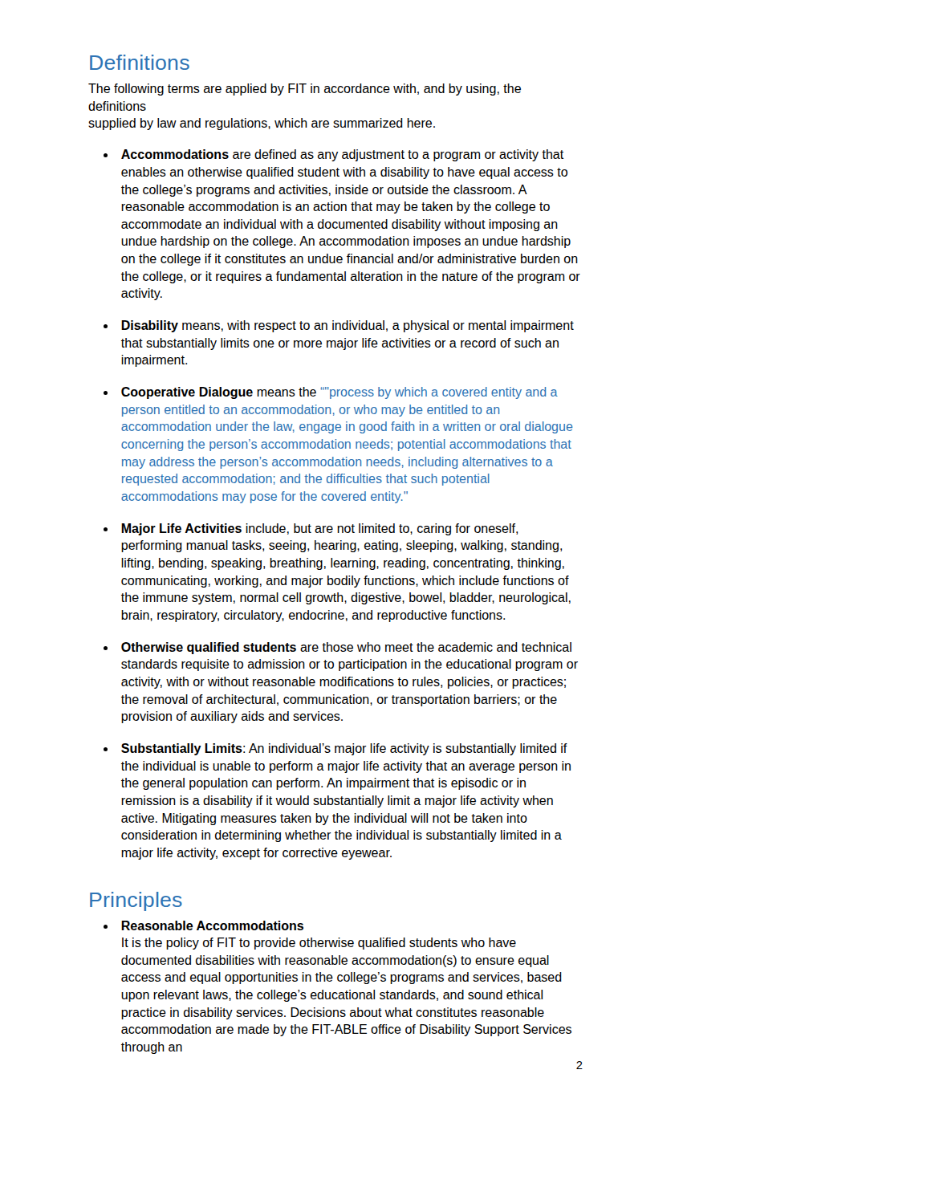Definitions
The following terms are applied by FIT in accordance with, and by using, the definitions
supplied by law and regulations, which are summarized here.
Accommodations are defined as any adjustment to a program or activity that enables an otherwise qualified student with a disability to have equal access to the college’s programs and activities, inside or outside the classroom. A reasonable accommodation is an action that may be taken by the college to accommodate an individual with a documented disability without imposing an undue hardship on the college. An accommodation imposes an undue hardship on the college if it constitutes an undue financial and/or administrative burden on the college, or it requires a fundamental alteration in the nature of the program or activity.
Disability means, with respect to an individual, a physical or mental impairment that substantially limits one or more major life activities or a record of such an impairment.
Cooperative Dialogue means the “"process by which a covered entity and a person entitled to an accommodation, or who may be entitled to an accommodation under the law, engage in good faith in a written or oral dialogue concerning the person’s accommodation needs; potential accommodations that may address the person’s accommodation needs, including alternatives to a requested accommodation; and the difficulties that such potential accommodations may pose for the covered entity."
Major Life Activities include, but are not limited to, caring for oneself, performing manual tasks, seeing, hearing, eating, sleeping, walking, standing, lifting, bending, speaking, breathing, learning, reading, concentrating, thinking, communicating, working, and major bodily functions, which include functions of the immune system, normal cell growth, digestive, bowel, bladder, neurological, brain, respiratory, circulatory, endocrine, and reproductive functions.
Otherwise qualified students are those who meet the academic and technical standards requisite to admission or to participation in the educational program or activity, with or without reasonable modifications to rules, policies, or practices; the removal of architectural, communication, or transportation barriers; or the provision of auxiliary aids and services.
Substantially Limits: An individual’s major life activity is substantially limited if the individual is unable to perform a major life activity that an average person in the general population can perform. An impairment that is episodic or in remission is a disability if it would substantially limit a major life activity when active. Mitigating measures taken by the individual will not be taken into consideration in determining whether the individual is substantially limited in a major life activity, except for corrective eyewear.
Principles
Reasonable Accommodations
It is the policy of FIT to provide otherwise qualified students who have documented disabilities with reasonable accommodation(s) to ensure equal access and equal opportunities in the college’s programs and services, based upon relevant laws, the college’s educational standards, and sound ethical practice in disability services. Decisions about what constitutes reasonable accommodation are made by the FIT-ABLE office of Disability Support Services through an
2